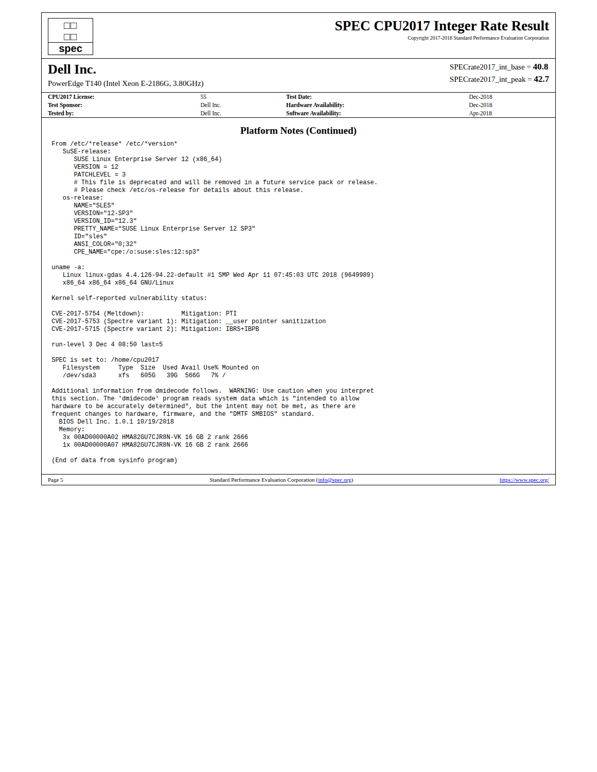□□
□□
spec
SPEC CPU2017 Integer Rate Result
Copyright 2017-2018 Standard Performance Evaluation Corporation
Dell Inc.
PowerEdge T140 (Intel Xeon E-2186G, 3.80GHz)
SPECrate2017_int_base = 40.8
SPECrate2017_int_peak = 42.7
| CPU2017 License: | 55 | Test Date: | Dec-2018 |
| Test Sponsor: | Dell Inc. | Hardware Availability: | Dec-2018 |
| Tested by: | Dell Inc. | Software Availability: | Apr-2018 |
Platform Notes (Continued)
 From /etc/*release* /etc/*version*
    SuSE-release:
       SUSE Linux Enterprise Server 12 (x86_64)
       VERSION = 12
       PATCHLEVEL = 3
       # This file is deprecated and will be removed in a future service pack or release.
       # Please check /etc/os-release for details about this release.
    os-release:
       NAME="SLES"
       VERSION="12-SP3"
       VERSION_ID="12.3"
       PRETTY_NAME="SUSE Linux Enterprise Server 12 SP3"
       ID="sles"
       ANSI_COLOR="0;32"
       CPE_NAME="cpe:/o:suse:sles:12:sp3"

 uname -a:
    Linux linux-gdas 4.4.126-94.22-default #1 SMP Wed Apr 11 07:45:03 UTC 2018 (9649989)
    x86_64 x86_64 x86_64 GNU/Linux

 Kernel self-reported vulnerability status:

 CVE-2017-5754 (Meltdown):          Mitigation: PTI
 CVE-2017-5753 (Spectre variant 1): Mitigation: __user pointer sanitization
 CVE-2017-5715 (Spectre variant 2): Mitigation: IBRS+IBPB

 run-level 3 Dec 4 08:50 last=5

 SPEC is set to: /home/cpu2017
    Filesystem     Type  Size  Used Avail Use% Mounted on
    /dev/sda3      xfs   605G   39G  566G   7% /

 Additional information from dmidecode follows.  WARNING: Use caution when you interpret
 this section. The 'dmidecode' program reads system data which is "intended to allow
 hardware to be accurately determined", but the intent may not be met, as there are
 frequent changes to hardware, firmware, and the "DMTF SMBIOS" standard.
   BIOS Dell Inc. 1.0.1 10/19/2018
   Memory:
    3x 00AD00000A02 HMA82GU7CJR8N-VK 16 GB 2 rank 2666
    1x 00AD00000A07 HMA82GU7CJR8N-VK 16 GB 2 rank 2666

 (End of data from sysinfo program)
Page 5
Standard Performance Evaluation Corporation (info@spec.org)
https://www.spec.org/